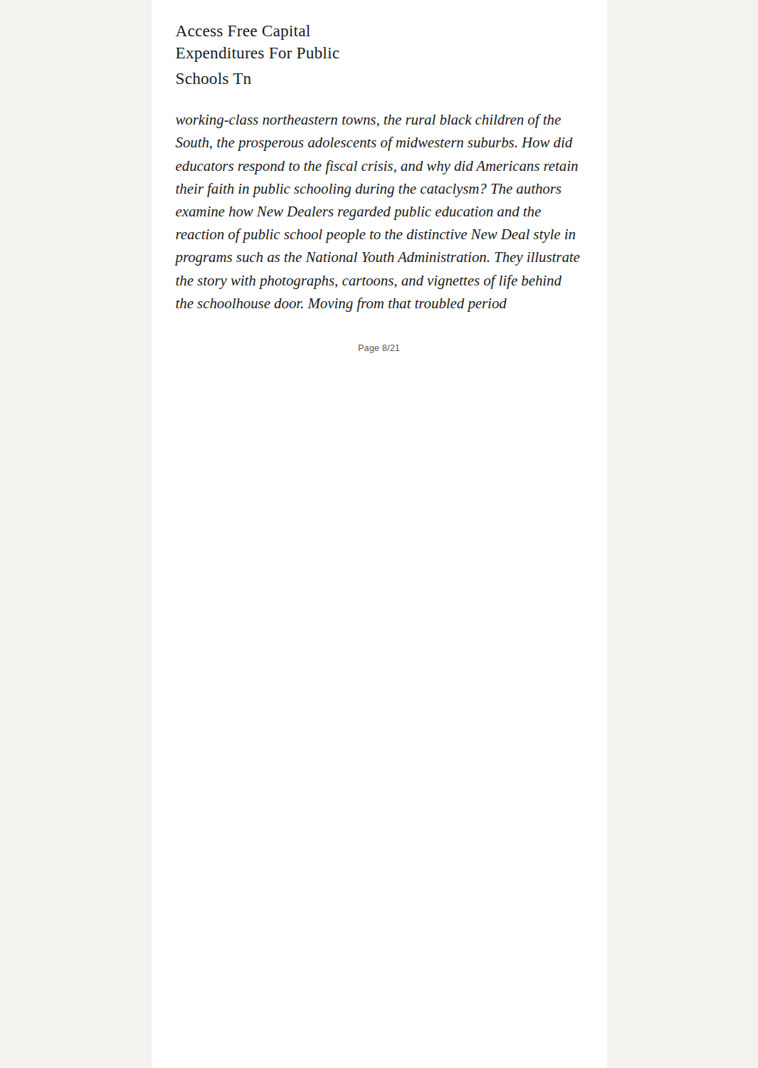Access Free Capital Expenditures For Public
Schools Tn
working-class northeastern towns, the rural black children of the South, the prosperous adolescents of midwestern suburbs. How did educators respond to the fiscal crisis, and why did Americans retain their faith in public schooling during the cataclysm? The authors examine how New Dealers regarded public education and the reaction of public school people to the distinctive New Deal style in programs such as the National Youth Administration. They illustrate the story with photographs, cartoons, and vignettes of life behind the schoolhouse door. Moving from that troubled period
Page 8/21